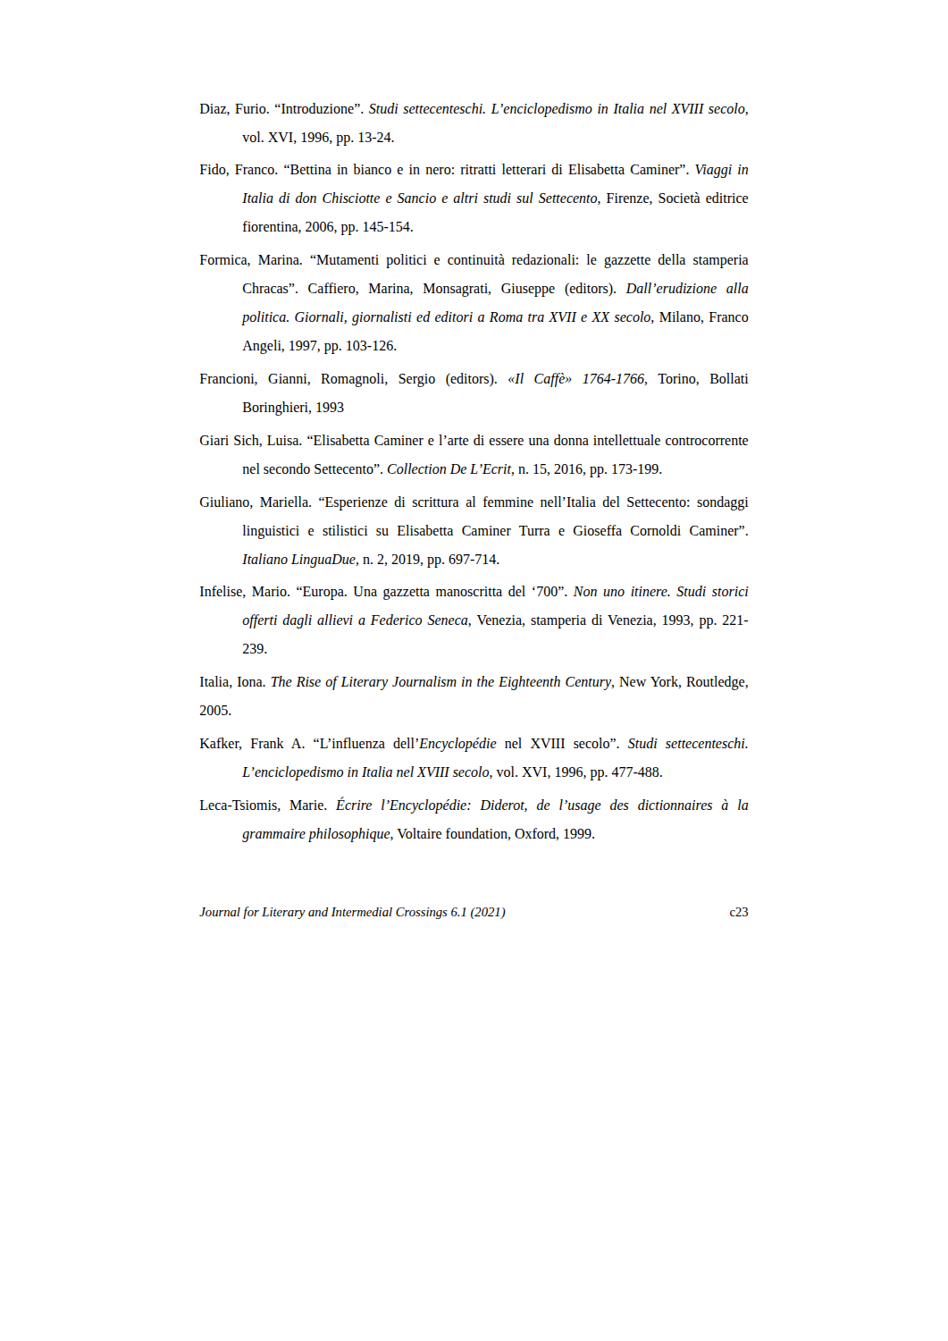Diaz, Furio. “Introduzione”. Studi settecenteschi. L’enciclopedismo in Italia nel XVIII secolo, vol. XVI, 1996, pp. 13-24.
Fido, Franco. “Bettina in bianco e in nero: ritratti letterari di Elisabetta Caminer”. Viaggi in Italia di don Chisciotte e Sancio e altri studi sul Settecento, Firenze, Società editrice fiorentina, 2006, pp. 145-154.
Formica, Marina. “Mutamenti politici e continuità redazionali: le gazzette della stamperia Chracas”. Caffiero, Marina, Monsagrati, Giuseppe (editors). Dall’erudizione alla politica. Giornali, giornalisti ed editori a Roma tra XVII e XX secolo, Milano, Franco Angeli, 1997, pp. 103-126.
Francioni, Gianni, Romagnoli, Sergio (editors). «Il Caffè» 1764-1766, Torino, Bollati Boringhieri, 1993
Giari Sich, Luisa. “Elisabetta Caminer e l’arte di essere una donna intellettuale controcorrente nel secondo Settecento”. Collection De L’Ecrit, n. 15, 2016, pp. 173-199.
Giuliano, Mariella. “Esperienze di scrittura al femmine nell’Italia del Settecento: sondaggi linguistici e stilistici su Elisabetta Caminer Turra e Gioseffa Cornoldi Caminer”. Italiano LinguaDue, n. 2, 2019, pp. 697-714.
Infelise, Mario. “Europa. Una gazzetta manoscritta del ‘700”. Non uno itinere. Studi storici offerti dagli allievi a Federico Seneca, Venezia, stamperia di Venezia, 1993, pp. 221-239.
Italia, Iona. The Rise of Literary Journalism in the Eighteenth Century, New York, Routledge, 2005.
Kafker, Frank A. “L’influenza dell’Encyclopédie nel XVIII secolo”. Studi settecenteschi. L’enciclopedismo in Italia nel XVIII secolo, vol. XVI, 1996, pp. 477-488.
Leca-Tsiomis, Marie. Écrire l’Encyclopédie: Diderot, de l’usage des dictionnaires à la grammaire philosophique, Voltaire foundation, Oxford, 1999.
Journal for Literary and Intermedial Crossings 6.1 (2021) c23